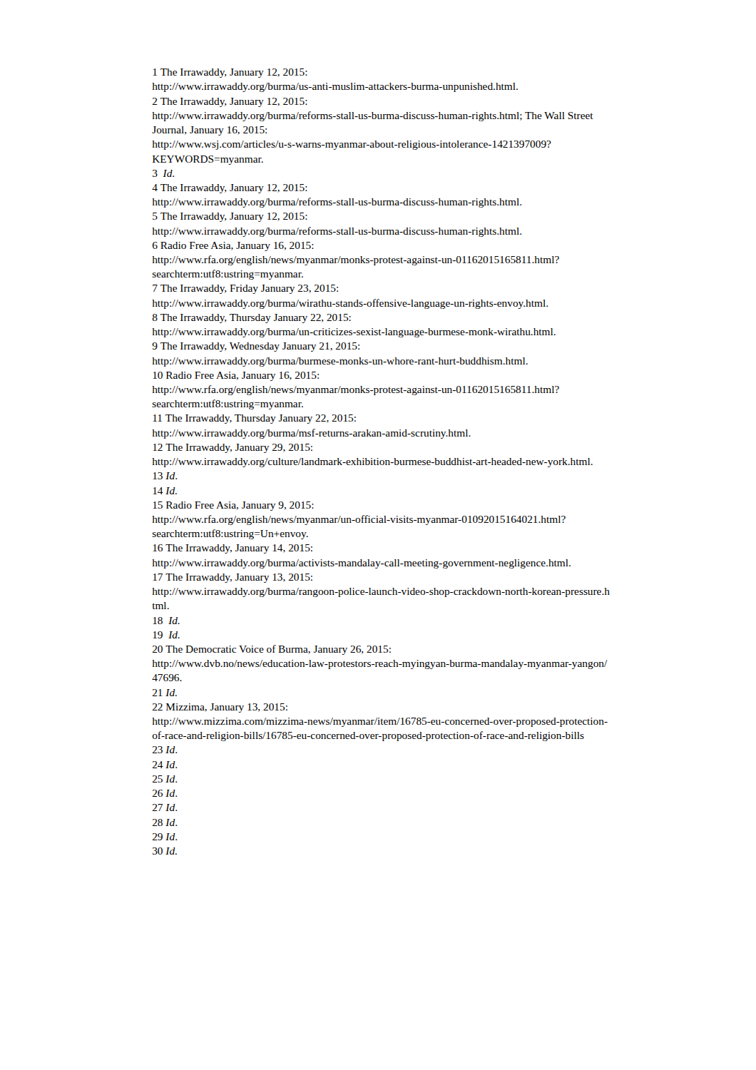1 The Irrawaddy, January 12, 2015:
http://www.irrawaddy.org/burma/us-anti-muslim-attackers-burma-unpunished.html.
2 The Irrawaddy, January 12, 2015:
http://www.irrawaddy.org/burma/reforms-stall-us-burma-discuss-human-rights.html; The Wall Street Journal, January 16, 2015:
http://www.wsj.com/articles/u-s-warns-myanmar-about-religious-intolerance-1421397009?
KEYWORDS=myanmar.
3 Id.
4 The Irrawaddy, January 12, 2015:
http://www.irrawaddy.org/burma/reforms-stall-us-burma-discuss-human-rights.html.
5 The Irrawaddy, January 12, 2015:
http://www.irrawaddy.org/burma/reforms-stall-us-burma-discuss-human-rights.html.
6 Radio Free Asia, January 16, 2015:
http://www.rfa.org/english/news/myanmar/monks-protest-against-un-01162015165811.html?
searchterm:utf8:ustring=myanmar.
7 The Irrawaddy, Friday January 23, 2015:
http://www.irrawaddy.org/burma/wirathu-stands-offensive-language-un-rights-envoy.html.
8 The Irrawaddy, Thursday January 22, 2015:
http://www.irrawaddy.org/burma/un-criticizes-sexist-language-burmese-monk-wirathu.html.
9 The Irrawaddy, Wednesday January 21, 2015:
http://www.irrawaddy.org/burma/burmese-monks-un-whore-rant-hurt-buddhism.html.
10 Radio Free Asia, January 16, 2015:
http://www.rfa.org/english/news/myanmar/monks-protest-against-un-01162015165811.html?
searchterm:utf8:ustring=myanmar.
11 The Irrawaddy, Thursday January 22, 2015:
http://www.irrawaddy.org/burma/msf-returns-arakan-amid-scrutiny.html.
12 The Irrawaddy, January 29, 2015:
http://www.irrawaddy.org/culture/landmark-exhibition-burmese-buddhist-art-headed-new-york.html.
13 Id.
14 Id.
15 Radio Free Asia, January 9, 2015:
http://www.rfa.org/english/news/myanmar/un-official-visits-myanmar-01092015164021.html?
searchterm:utf8:ustring=Un+envoy.
16 The Irrawaddy, January 14, 2015:
http://www.irrawaddy.org/burma/activists-mandalay-call-meeting-government-negligence.html.
17 The Irrawaddy, January 13, 2015:
http://www.irrawaddy.org/burma/rangoon-police-launch-video-shop-crackdown-north-korean-pressure.html.
18 Id.
19 Id.
20 The Democratic Voice of Burma, January 26, 2015:
http://www.dvb.no/news/education-law-protestors-reach-myingyan-burma-mandalay-myanmar-yangon/47696.
21 Id.
22 Mizzima, January 13, 2015:
http://www.mizzima.com/mizzima-news/myanmar/item/16785-eu-concerned-over-proposed-protection-of-race-and-religion-bills/16785-eu-concerned-over-proposed-protection-of-race-and-religion-bills
23 Id.
24 Id.
25 Id.
26 Id.
27 Id.
28 Id.
29 Id.
30 Id.